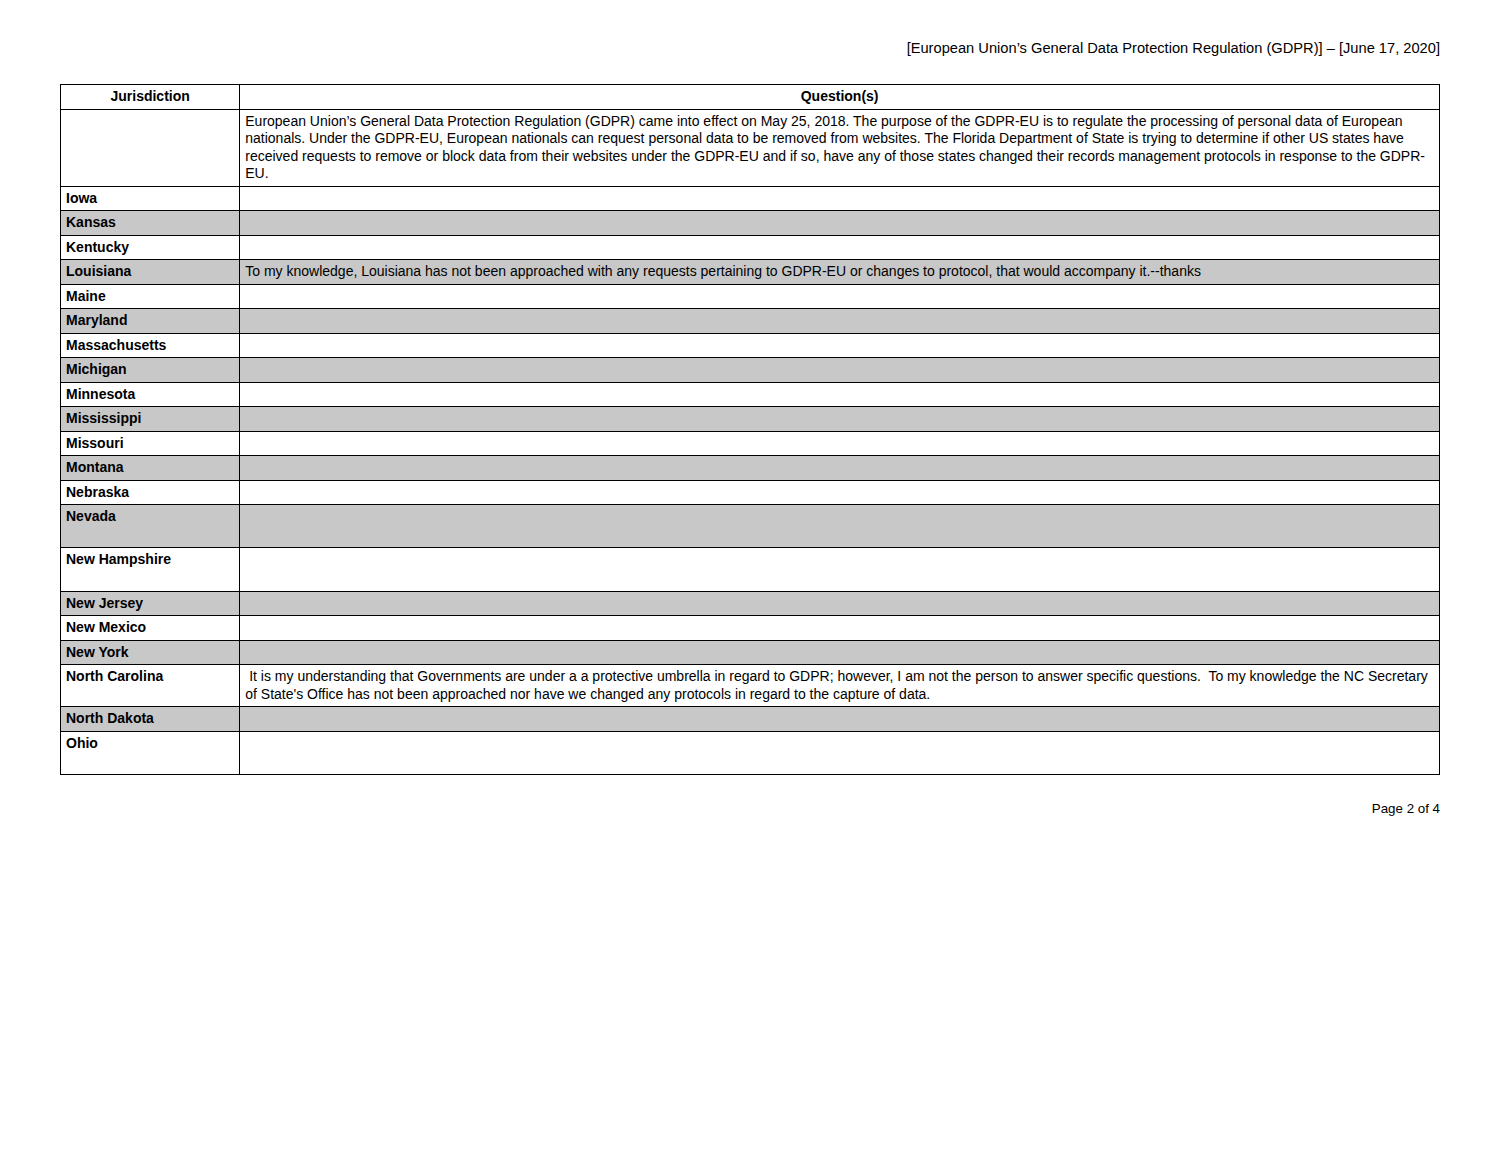[European Union’s General Data Protection Regulation (GDPR)] – [June 17, 2020]
| Jurisdiction | Question(s) |
| --- | --- |
| | European Union’s General Data Protection Regulation (GDPR) came into effect on May 25, 2018. The purpose of the GDPR-EU is to regulate the processing of personal data of European nationals. Under the GDPR-EU, European nationals can request personal data to be removed from websites. The Florida Department of State is trying to determine if other US states have received requests to remove or block data from their websites under the GDPR-EU and if so, have any of those states changed their records management protocols in response to the GDPR-EU. |
| Iowa | |
| Kansas | |
| Kentucky | |
| Louisiana | To my knowledge, Louisiana has not been approached with any requests pertaining to GDPR-EU or changes to protocol, that would accompany it.--thanks |
| Maine | |
| Maryland | |
| Massachusetts | |
| Michigan | |
| Minnesota | |
| Mississippi | |
| Missouri | |
| Montana | |
| Nebraska | |
| Nevada | |
| New Hampshire | |
| New Jersey | |
| New Mexico | |
| New York | |
| North Carolina | It is my understanding that Governments are under a a protective umbrella in regard to GDPR; however, I am not the person to answer specific questions. To my knowledge the NC Secretary of State's Office has not been approached nor have we changed any protocols in regard to the capture of data. |
| North Dakota | |
| Ohio | |
Page 2 of 4